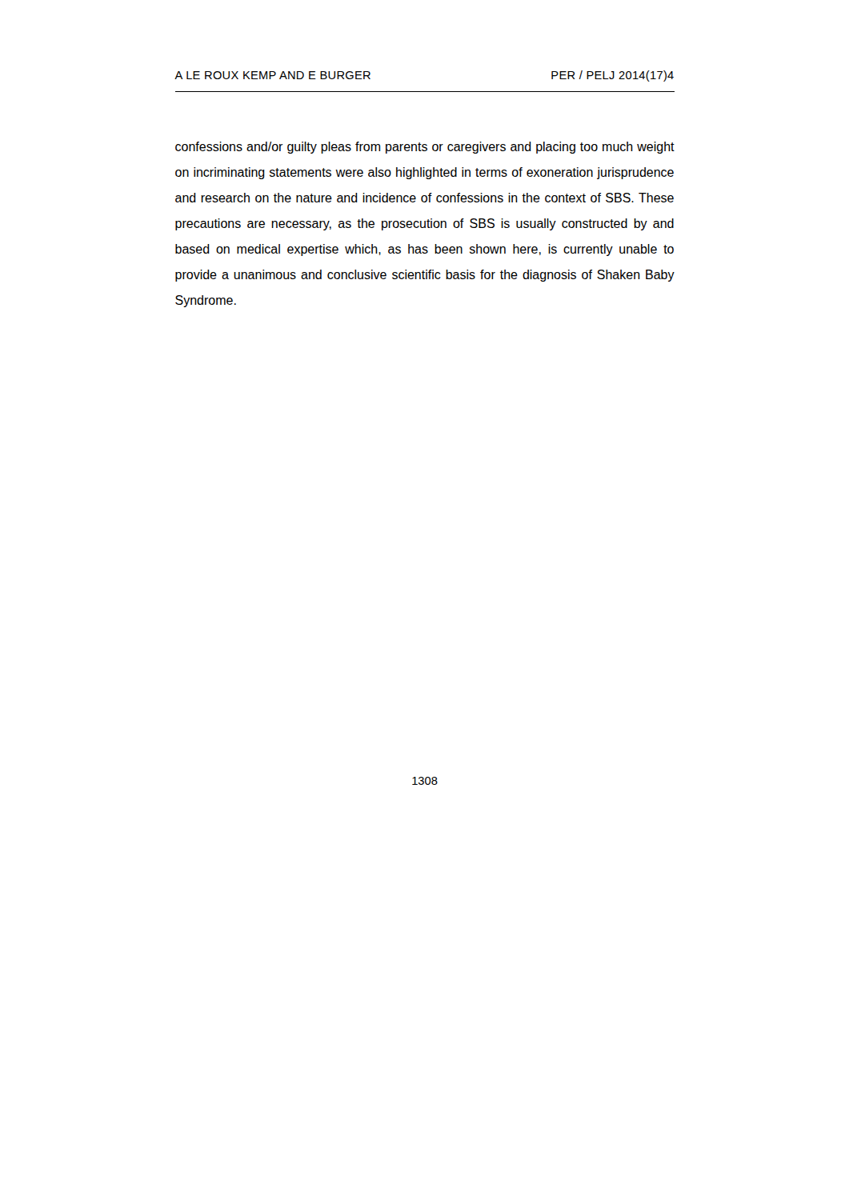A Le Roux Kemp and E Burger PER / PELJ 2014(17)4
confessions and/or guilty pleas from parents or caregivers and placing too much weight on incriminating statements were also highlighted in terms of exoneration jurisprudence and research on the nature and incidence of confessions in the context of SBS. These precautions are necessary, as the prosecution of SBS is usually constructed by and based on medical expertise which, as has been shown here, is currently unable to provide a unanimous and conclusive scientific basis for the diagnosis of Shaken Baby Syndrome.
1308